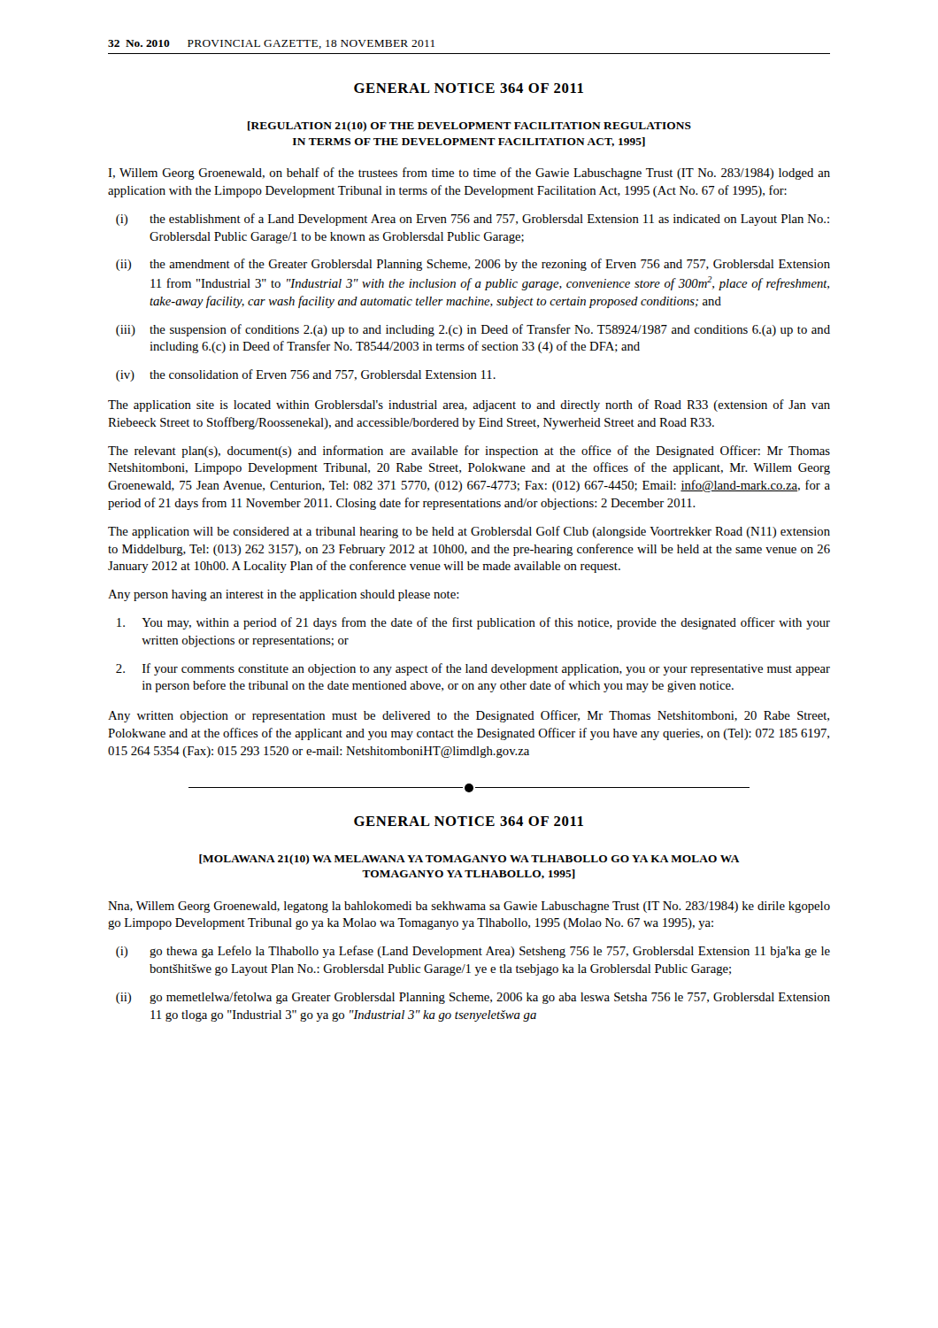32 No. 2010 PROVINCIAL GAZETTE, 18 NOVEMBER 2011
GENERAL NOTICE 364 OF 2011
[REGULATION 21(10) OF THE DEVELOPMENT FACILITATION REGULATIONS
IN TERMS OF THE DEVELOPMENT FACILITATION ACT, 1995]
I, Willem Georg Groenewald, on behalf of the trustees from time to time of the Gawie Labuschagne Trust (IT No. 283/1984) lodged an application with the Limpopo Development Tribunal in terms of the Development Facilitation Act, 1995 (Act No. 67 of 1995), for:
the establishment of a Land Development Area on Erven 756 and 757, Groblersdal Extension 11 as indicated on Layout Plan No.: Groblersdal Public Garage/1 to be known as Groblersdal Public Garage;
the amendment of the Greater Groblersdal Planning Scheme, 2006 by the rezoning of Erven 756 and 757, Groblersdal Extension 11 from "Industrial 3" to "Industrial 3" with the inclusion of a public garage, convenience store of 300m2, place of refreshment, take-away facility, car wash facility and automatic teller machine, subject to certain proposed conditions; and
the suspension of conditions 2.(a) up to and including 2.(c) in Deed of Transfer No. T58924/1987 and conditions 6.(a) up to and including 6.(c) in Deed of Transfer No. T8544/2003 in terms of section 33 (4) of the DFA; and
the consolidation of Erven 756 and 757, Groblersdal Extension 11.
The application site is located within Groblersdal's industrial area, adjacent to and directly north of Road R33 (extension of Jan van Riebeeck Street to Stoffberg/Roossenekal), and accessible/bordered by Eind Street, Nywerheid Street and Road R33.
The relevant plan(s), document(s) and information are available for inspection at the office of the Designated Officer: Mr Thomas Netshitomboni, Limpopo Development Tribunal, 20 Rabe Street, Polokwane and at the offices of the applicant, Mr. Willem Georg Groenewald, 75 Jean Avenue, Centurion, Tel: 082 371 5770, (012) 667-4773; Fax: (012) 667-4450; Email: info@land-mark.co.za, for a period of 21 days from 11 November 2011. Closing date for representations and/or objections: 2 December 2011.
The application will be considered at a tribunal hearing to be held at Groblersdal Golf Club (alongside Voortrekker Road (N11) extension to Middelburg, Tel: (013) 262 3157), on 23 February 2012 at 10h00, and the pre-hearing conference will be held at the same venue on 26 January 2012 at 10h00. A Locality Plan of the conference venue will be made available on request.
Any person having an interest in the application should please note:
You may, within a period of 21 days from the date of the first publication of this notice, provide the designated officer with your written objections or representations; or
If your comments constitute an objection to any aspect of the land development application, you or your representative must appear in person before the tribunal on the date mentioned above, or on any other date of which you may be given notice.
Any written objection or representation must be delivered to the Designated Officer, Mr Thomas Netshitomboni, 20 Rabe Street, Polokwane and at the offices of the applicant and you may contact the Designated Officer if you have any queries, on (Tel): 072 185 6197, 015 264 5354 (Fax): 015 293 1520 or e-mail: NetshitomboniHT@limdlgh.gov.za
GENERAL NOTICE 364 OF 2011
[MOLAWANA 21(10) WA MELAWANA YA TOMAGANYO WA TLHABOLLO GO YA KA MOLAO WA
TOMAGANYO YA TLHABOLLO, 1995]
Nna, Willem Georg Groenewald, legatong la bahlokomedi ba sekhwama sa Gawie Labuschagne Trust (IT No. 283/1984) ke dirile kgopelo go Limpopo Development Tribunal go ya ka Molao wa Tomaganyo ya Tlhabollo, 1995 (Molao No. 67 wa 1995), ya:
go thewa ga Lefelo la Tlhabollo ya Lefase (Land Development Area) Setsheng 756 le 757, Groblersdal Extension 11 bja'ka ge le bontšhitšwe go Layout Plan No.: Groblersdal Public Garage/1 ye e tla tsebjago ka la Groblersdal Public Garage;
go memetlelwa/fetolwa ga Greater Groblersdal Planning Scheme, 2006 ka go aba leswa Setsha 756 le 757, Groblersdal Extension 11 go tloga go "Industrial 3" go ya go "Industrial 3" ka go tsenyeletšwa ga